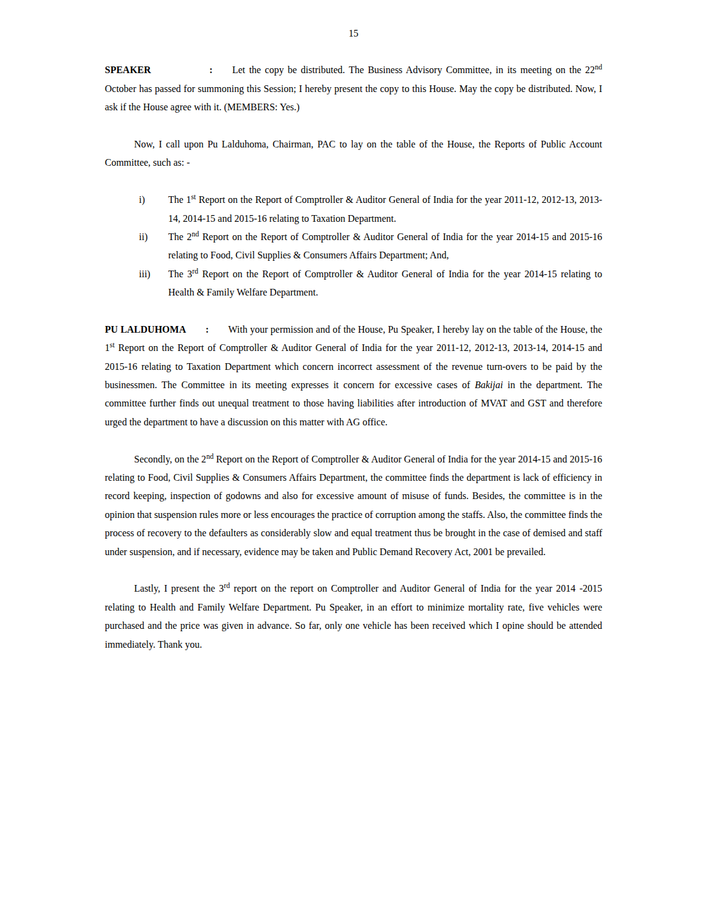15
SPEAKER      :  Let the copy be distributed. The Business Advisory Committee, in its meeting on the 22nd October has passed for summoning this Session; I hereby present the copy to this House. May the copy be distributed. Now, I ask if the House agree with it. (MEMBERS: Yes.)
Now, I call upon Pu Lalduhoma, Chairman, PAC to lay on the table of the House, the Reports of Public Account Committee, such as: -
i) The 1st Report on the Report of Comptroller & Auditor General of India for the year 2011-12, 2012-13, 2013-14, 2014-15 and 2015-16 relating to Taxation Department.
ii) The 2nd Report on the Report of Comptroller & Auditor General of India for the year 2014-15 and 2015-16 relating to Food, Civil Supplies & Consumers Affairs Department; And,
iii) The 3rd Report on the Report of Comptroller & Auditor General of India for the year 2014-15 relating to Health & Family Welfare Department.
PU LALDUHOMA  :  With your permission and of the House, Pu Speaker, I hereby lay on the table of the House, the 1st Report on the Report of Comptroller & Auditor General of India for the year 2011-12, 2012-13, 2013-14, 2014-15 and 2015-16 relating to Taxation Department which concern incorrect assessment of the revenue turn-overs to be paid by the businessmen. The Committee in its meeting expresses it concern for excessive cases of Bakijai in the department. The committee further finds out unequal treatment to those having liabilities after introduction of MVAT and GST and therefore urged the department to have a discussion on this matter with AG office.
Secondly, on the 2nd Report on the Report of Comptroller & Auditor General of India for the year 2014-15 and 2015-16 relating to Food, Civil Supplies & Consumers Affairs Department, the committee finds the department is lack of efficiency in record keeping, inspection of godowns and also for excessive amount of misuse of funds. Besides, the committee is in the opinion that suspension rules more or less encourages the practice of corruption among the staffs. Also, the committee finds the process of recovery to the defaulters as considerably slow and equal treatment thus be brought in the case of demised and staff under suspension, and if necessary, evidence may be taken and Public Demand Recovery Act, 2001 be prevailed.
Lastly, I present the 3rd report on the report on Comptroller and Auditor General of India for the year 2014 -2015 relating to Health and Family Welfare Department. Pu Speaker, in an effort to minimize mortality rate, five vehicles were purchased and the price was given in advance. So far, only one vehicle has been received which I opine should be attended immediately. Thank you.